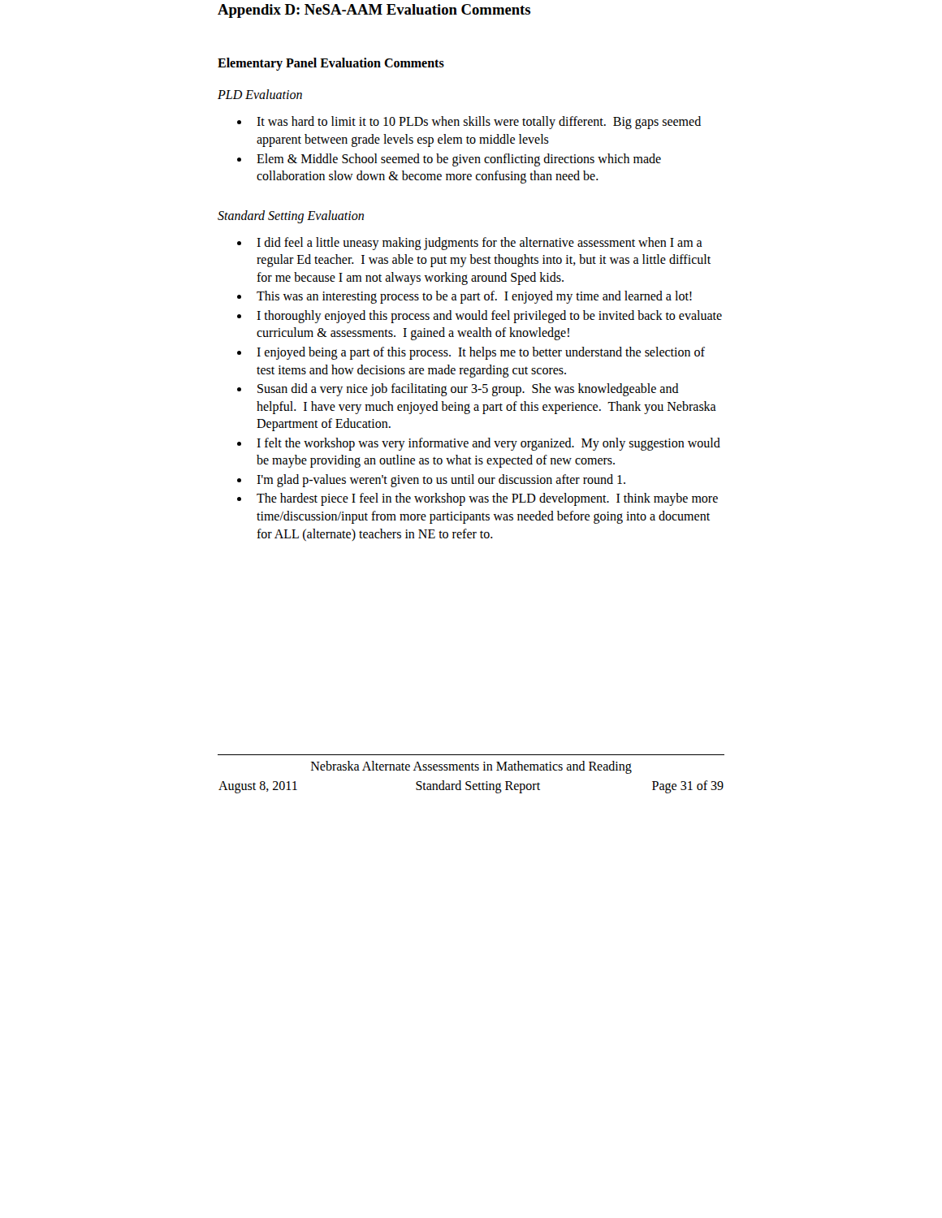Appendix D: NeSA-AAM Evaluation Comments
Elementary Panel Evaluation Comments
PLD Evaluation
It was hard to limit it to 10 PLDs when skills were totally different. Big gaps seemed apparent between grade levels esp elem to middle levels
Elem & Middle School seemed to be given conflicting directions which made collaboration slow down & become more confusing than need be.
Standard Setting Evaluation
I did feel a little uneasy making judgments for the alternative assessment when I am a regular Ed teacher. I was able to put my best thoughts into it, but it was a little difficult for me because I am not always working around Sped kids.
This was an interesting process to be a part of. I enjoyed my time and learned a lot!
I thoroughly enjoyed this process and would feel privileged to be invited back to evaluate curriculum & assessments. I gained a wealth of knowledge!
I enjoyed being a part of this process. It helps me to better understand the selection of test items and how decisions are made regarding cut scores.
Susan did a very nice job facilitating our 3-5 group. She was knowledgeable and helpful. I have very much enjoyed being a part of this experience. Thank you Nebraska Department of Education.
I felt the workshop was very informative and very organized. My only suggestion would be maybe providing an outline as to what is expected of new comers.
I'm glad p-values weren't given to us until our discussion after round 1.
The hardest piece I feel in the workshop was the PLD development. I think maybe more time/discussion/input from more participants was needed before going into a document for ALL (alternate) teachers in NE to refer to.
| Nebraska Alternate Assessments in Mathematics and Reading |
| August 8, 2011 | Standard Setting Report | Page 31 of 39 |